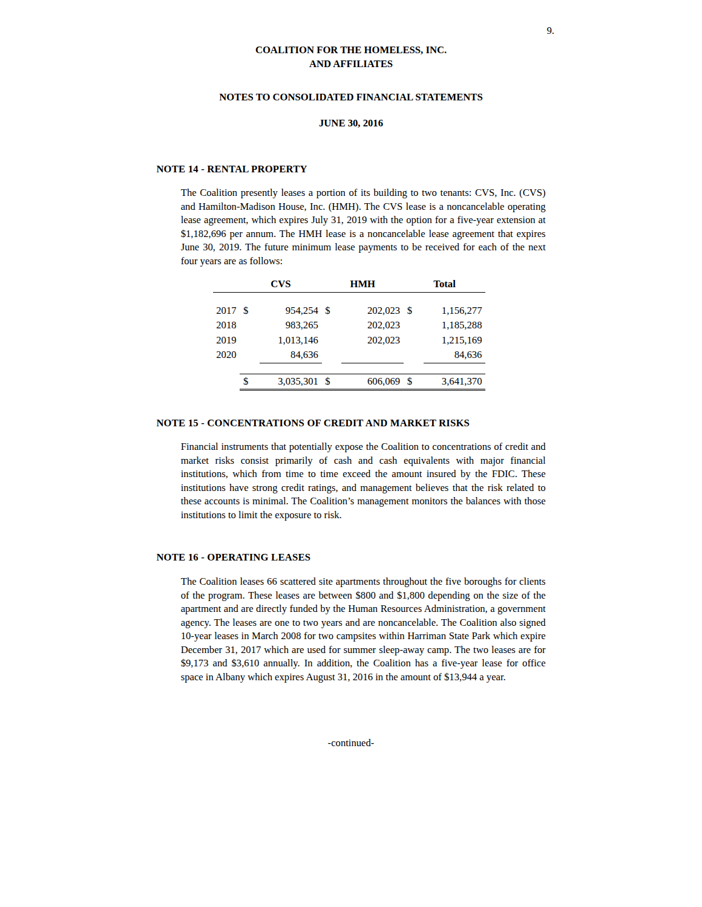9.
Coalition for the Homeless, Inc.
and Affiliates
Notes to Consolidated Financial Statements
June 30, 2016
Note 14 - Rental Property
The Coalition presently leases a portion of its building to two tenants: CVS, Inc. (CVS) and Hamilton-Madison House, Inc. (HMH). The CVS lease is a noncancelable operating lease agreement, which expires July 31, 2019 with the option for a five-year extension at $1,182,696 per annum. The HMH lease is a noncancelable lease agreement that expires June 30, 2019. The future minimum lease payments to be received for each of the next four years are as follows:
| | CVS | HMH | Total |
| --- | --- | --- | --- |
| 2017 | $ | 954,254 | $ | 202,023 | $ | 1,156,277 |
| 2018 | | 983,265 | | 202,023 | | 1,185,288 |
| 2019 | | 1,013,146 | | 202,023 | | 1,215,169 |
| 2020 | | 84,636 | | | | 84,636 |
| | $ | 3,035,301 | $ | 606,069 | $ | 3,641,370 |
Note 15 - Concentrations of Credit and Market Risks
Financial instruments that potentially expose the Coalition to concentrations of credit and market risks consist primarily of cash and cash equivalents with major financial institutions, which from time to time exceed the amount insured by the FDIC. These institutions have strong credit ratings, and management believes that the risk related to these accounts is minimal. The Coalition’s management monitors the balances with those institutions to limit the exposure to risk.
Note 16 - Operating Leases
The Coalition leases 66 scattered site apartments throughout the five boroughs for clients of the program. These leases are between $800 and $1,800 depending on the size of the apartment and are directly funded by the Human Resources Administration, a government agency. The leases are one to two years and are noncancelable. The Coalition also signed 10-year leases in March 2008 for two campsites within Harriman State Park which expire December 31, 2017 which are used for summer sleep-away camp. The two leases are for $9,173 and $3,610 annually. In addition, the Coalition has a five-year lease for office space in Albany which expires August 31, 2016 in the amount of $13,944 a year.
-continued-